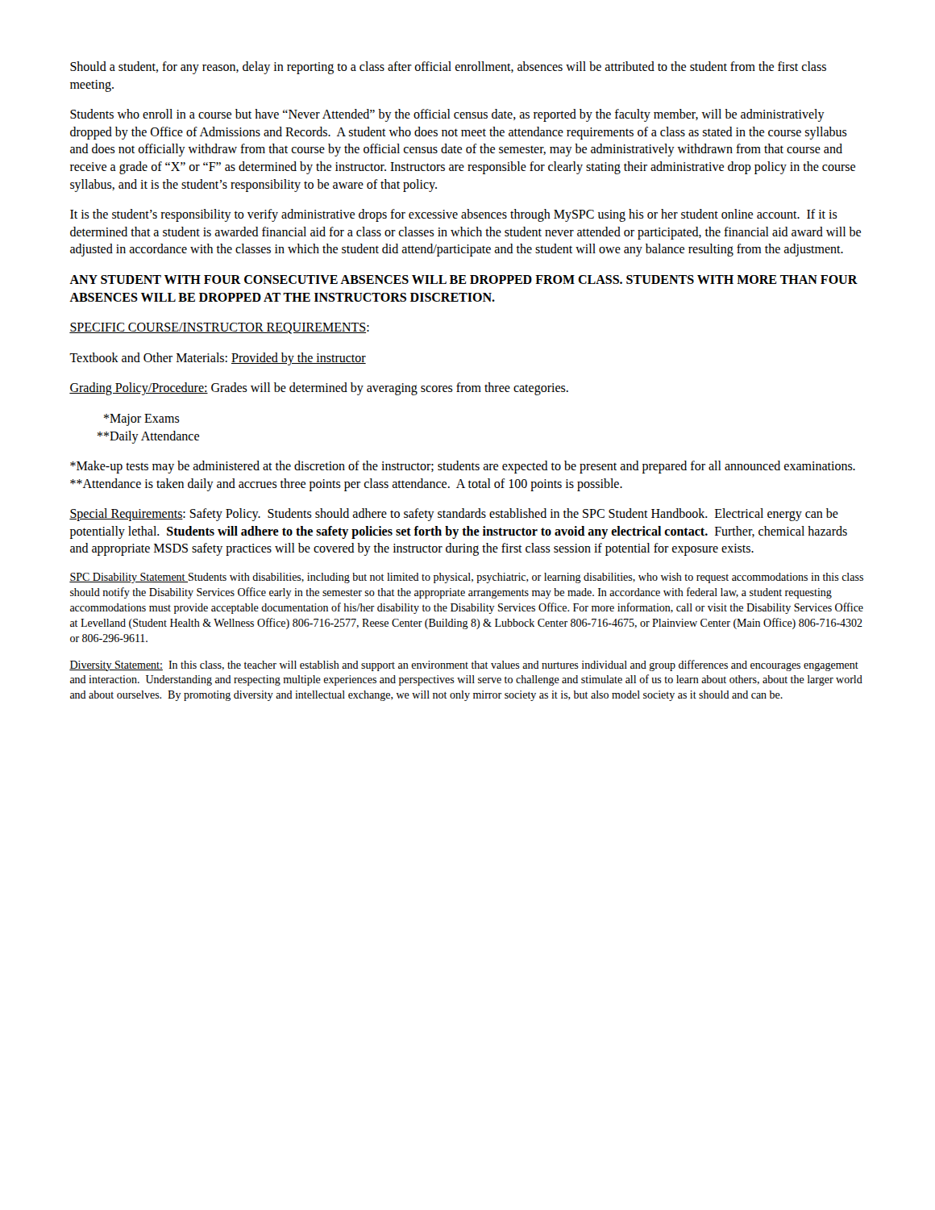Should a student, for any reason, delay in reporting to a class after official enrollment, absences will be attributed to the student from the first class meeting.
Students who enroll in a course but have “Never Attended” by the official census date, as reported by the faculty member, will be administratively dropped by the Office of Admissions and Records. A student who does not meet the attendance requirements of a class as stated in the course syllabus and does not officially withdraw from that course by the official census date of the semester, may be administratively withdrawn from that course and receive a grade of “X” or “F” as determined by the instructor. Instructors are responsible for clearly stating their administrative drop policy in the course syllabus, and it is the student’s responsibility to be aware of that policy.
It is the student’s responsibility to verify administrative drops for excessive absences through MySPC using his or her student online account. If it is determined that a student is awarded financial aid for a class or classes in which the student never attended or participated, the financial aid award will be adjusted in accordance with the classes in which the student did attend/participate and the student will owe any balance resulting from the adjustment.
ANY STUDENT WITH FOUR CONSECUTIVE ABSENCES WILL BE DROPPED FROM CLASS. STUDENTS WITH MORE THAN FOUR ABSENCES WILL BE DROPPED AT THE INSTRUCTORS DISCRETION.
SPECIFIC COURSE/INSTRUCTOR REQUIREMENTS:
Textbook and Other Materials: Provided by the instructor
Grading Policy/Procedure: Grades will be determined by averaging scores from three categories.
*Major Exams
**Daily Attendance
*Make-up tests may be administered at the discretion of the instructor; students are expected to be present and prepared for all announced examinations.
**Attendance is taken daily and accrues three points per class attendance. A total of 100 points is possible.
Special Requirements: Safety Policy. Students should adhere to safety standards established in the SPC Student Handbook. Electrical energy can be potentially lethal. Students will adhere to the safety policies set forth by the instructor to avoid any electrical contact. Further, chemical hazards and appropriate MSDS safety practices will be covered by the instructor during the first class session if potential for exposure exists.
SPC Disability Statement Students with disabilities, including but not limited to physical, psychiatric, or learning disabilities, who wish to request accommodations in this class should notify the Disability Services Office early in the semester so that the appropriate arrangements may be made. In accordance with federal law, a student requesting accommodations must provide acceptable documentation of his/her disability to the Disability Services Office. For more information, call or visit the Disability Services Office at Levelland (Student Health & Wellness Office) 806-716-2577, Reese Center (Building 8) & Lubbock Center 806-716-4675, or Plainview Center (Main Office) 806-716-4302 or 806-296-9611.
Diversity Statement: In this class, the teacher will establish and support an environment that values and nurtures individual and group differences and encourages engagement and interaction. Understanding and respecting multiple experiences and perspectives will serve to challenge and stimulate all of us to learn about others, about the larger world and about ourselves. By promoting diversity and intellectual exchange, we will not only mirror society as it is, but also model society as it should and can be.